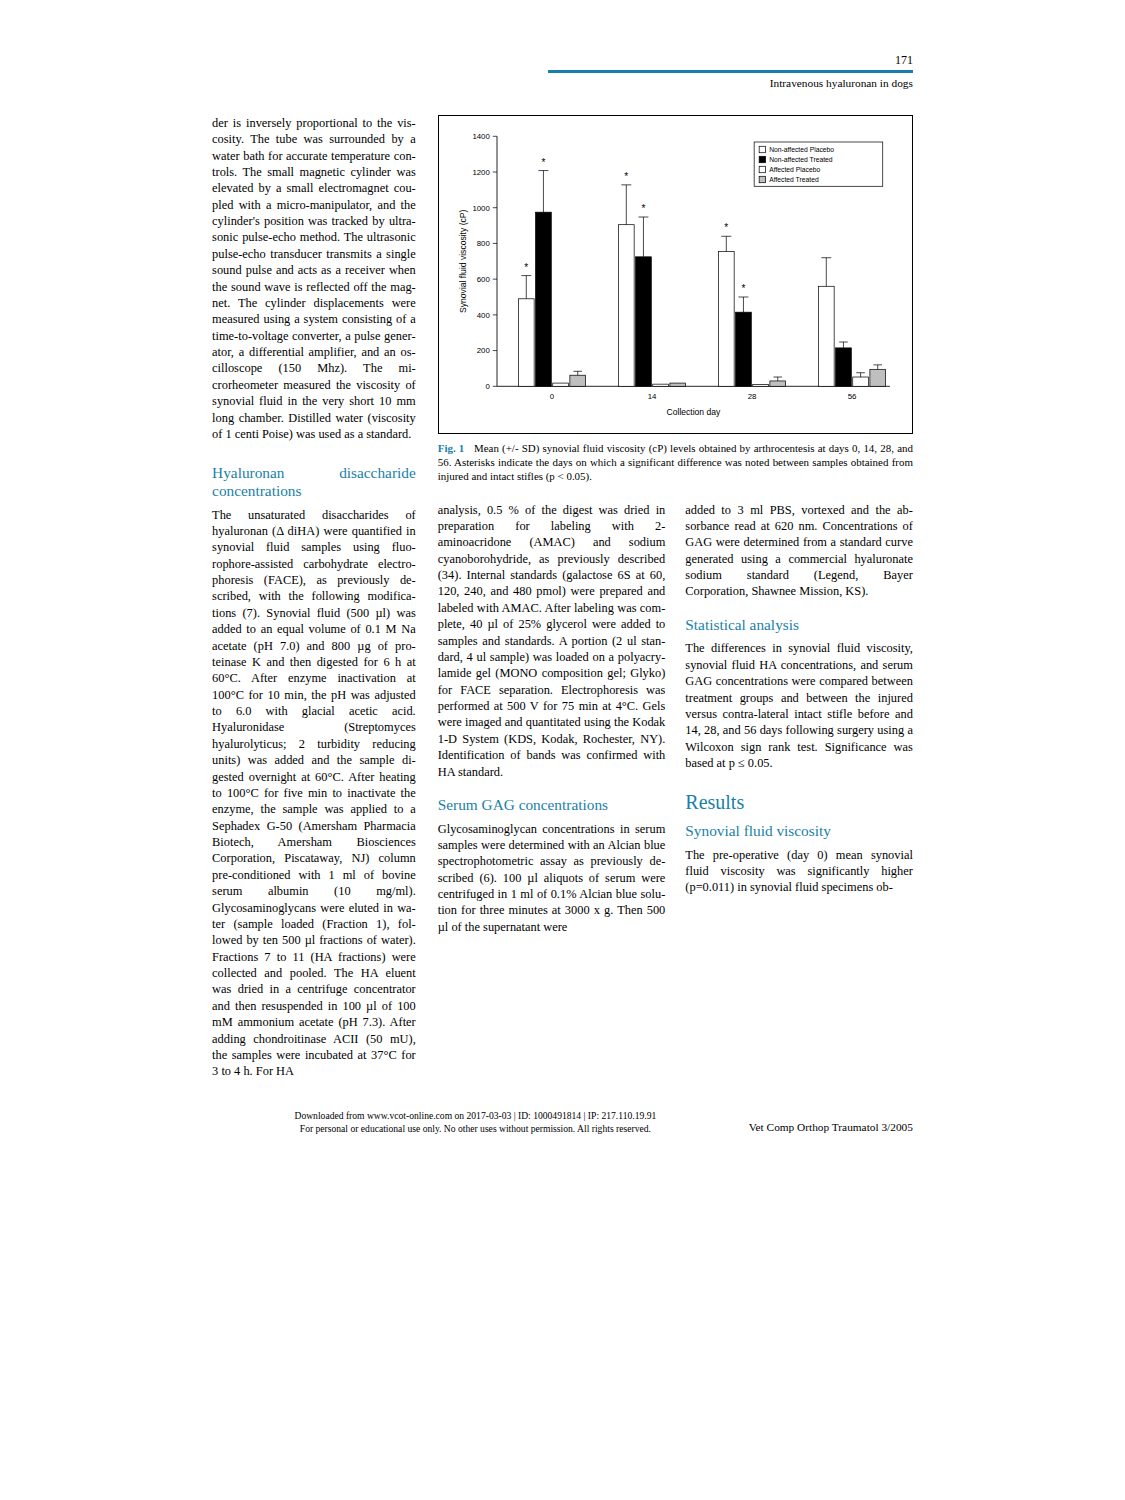171
Intravenous hyaluronan in dogs
der is inversely proportional to the viscosity. The tube was surrounded by a water bath for accurate temperature controls. The small magnetic cylinder was elevated by a small electromagnet coupled with a micro-manipulator, and the cylinder's position was tracked by ultrasonic pulse-echo method. The ultrasonic pulse-echo transducer transmits a single sound pulse and acts as a receiver when the sound wave is reflected off the magnet. The cylinder displacements were measured using a system consisting of a time-to-voltage converter, a pulse generator, a differential amplifier, and an oscilloscope (150 Mhz). The microrheometer measured the viscosity of synovial fluid in the very short 10 mm long chamber. Distilled water (viscosity of 1 centi Poise) was used as a standard.
Hyaluronan disaccharide concentrations
The unsaturated disaccharides of hyaluronan (Δ diHA) were quantified in synovial fluid samples using fluorophore-assisted carbohydrate electrophoresis (FACE), as previously described, with the following modifications (7). Synovial fluid (500 µl) was added to an equal volume of 0.1 M Na acetate (pH 7.0) and 800 µg of proteinase K and then digested for 6 h at 60°C. After enzyme inactivation at 100°C for 10 min, the pH was adjusted to 6.0 with glacial acetic acid. Hyaluronidase (Streptomyces hyalurolyticus; 2 turbidity reducing units) was added and the sample digested overnight at 60°C. After heating to 100°C for five min to inactivate the enzyme, the sample was applied to a Sephadex G-50 (Amersham Pharmacia Biotech, Amersham Biosciences Corporation, Piscataway, NJ) column pre-conditioned with 1 ml of bovine serum albumin (10 mg/ml). Glycosaminoglycans were eluted in water (sample loaded (Fraction 1), followed by ten 500 µl fractions of water). Fractions 7 to 11 (HA fractions) were collected and pooled. The HA eluent was dried in a centrifuge concentrator and then resuspended in 100 µl of 100 mM ammonium acetate (pH 7.3). After adding chondroitinase ACII (50 mU), the samples were incubated at 37°C for 3 to 4 h. For HA
0 200 400 600 800 1000 1200 1400 Synovial fluid viscosity (cP) Non-affected Placebo Non-affected Treated Affected Placebo Affected Treated * * * * * * 0 14 28 56 Collection day
Fig. 1 Mean (+/- SD) synovial fluid viscosity (cP) levels obtained by arthrocentesis at days 0, 14, 28, and 56. Asterisks indicate the days on which a significant difference was noted between samples obtained from injured and intact stifles (p < 0.05).
analysis, 0.5 % of the digest was dried in preparation for labeling with 2-aminoacridone (AMAC) and sodium cyanoborohydride, as previously described (34). Internal standards (galactose 6S at 60, 120, 240, and 480 pmol) were prepared and labeled with AMAC. After labeling was complete, 40 µl of 25% glycerol were added to samples and standards. A portion (2 ul standard, 4 ul sample) was loaded on a polyacrylamide gel (MONO composition gel; Glyko) for FACE separation. Electrophoresis was performed at 500 V for 75 min at 4°C. Gels were imaged and quantitated using the Kodak 1-D System (KDS, Kodak, Rochester, NY). Identification of bands was confirmed with HA standard.
Serum GAG concentrations
Glycosaminoglycan concentrations in serum samples were determined with an Alcian blue spectrophotometric assay as previously described (6). 100 µl aliquots of serum were centrifuged in 1 ml of 0.1% Alcian blue solution for three minutes at 3000 x g. Then 500 µl of the supernatant were
added to 3 ml PBS, vortexed and the absorbance read at 620 nm. Concentrations of GAG were determined from a standard curve generated using a commercial hyaluronate sodium standard (Legend, Bayer Corporation, Shawnee Mission, KS).
Statistical analysis
The differences in synovial fluid viscosity, synovial fluid HA concentrations, and serum GAG concentrations were compared between treatment groups and between the injured versus contra-lateral intact stifle before and 14, 28, and 56 days following surgery using a Wilcoxon sign rank test. Significance was based at p ≤ 0.05.
Results
Synovial fluid viscosity
The pre-operative (day 0) mean synovial fluid viscosity was significantly higher (p=0.011) in synovial fluid specimens ob-
Downloaded from www.vcot-online.com on 2017-03-03 | ID: 1000491814 | IP: 217.110.19.91
For personal or educational use only. No other uses without permission. All rights reserved.
Vet Comp Orthop Traumatol 3/2005